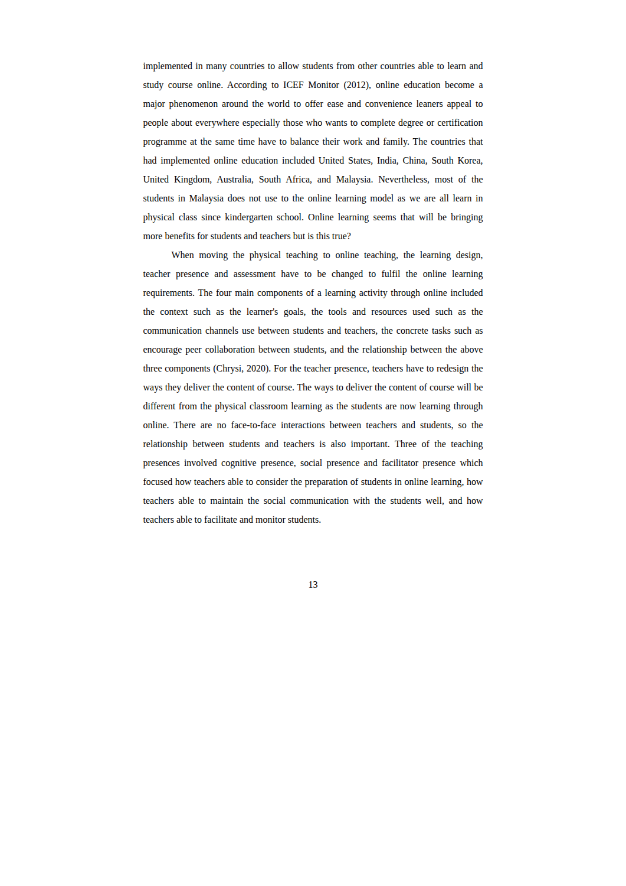implemented in many countries to allow students from other countries able to learn and study course online. According to ICEF Monitor (2012), online education become a major phenomenon around the world to offer ease and convenience leaners appeal to people about everywhere especially those who wants to complete degree or certification programme at the same time have to balance their work and family. The countries that had implemented online education included United States, India, China, South Korea, United Kingdom, Australia, South Africa, and Malaysia. Nevertheless, most of the students in Malaysia does not use to the online learning model as we are all learn in physical class since kindergarten school. Online learning seems that will be bringing more benefits for students and teachers but is this true?
When moving the physical teaching to online teaching, the learning design, teacher presence and assessment have to be changed to fulfil the online learning requirements. The four main components of a learning activity through online included the context such as the learner's goals, the tools and resources used such as the communication channels use between students and teachers, the concrete tasks such as encourage peer collaboration between students, and the relationship between the above three components (Chrysi, 2020). For the teacher presence, teachers have to redesign the ways they deliver the content of course. The ways to deliver the content of course will be different from the physical classroom learning as the students are now learning through online. There are no face-to-face interactions between teachers and students, so the relationship between students and teachers is also important. Three of the teaching presences involved cognitive presence, social presence and facilitator presence which focused how teachers able to consider the preparation of students in online learning, how teachers able to maintain the social communication with the students well, and how teachers able to facilitate and monitor students.
13